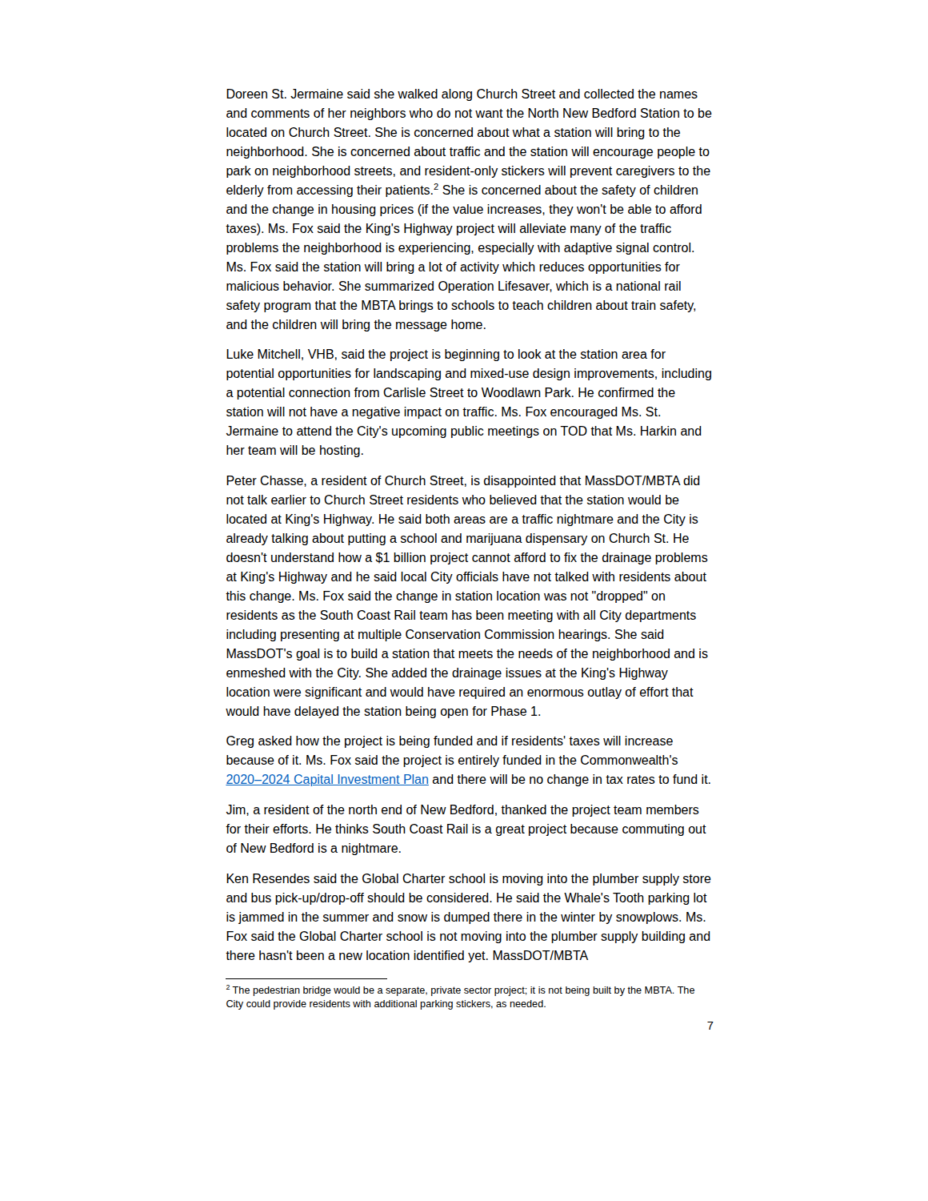Doreen St. Jermaine said she walked along Church Street and collected the names and comments of her neighbors who do not want the North New Bedford Station to be located on Church Street. She is concerned about what a station will bring to the neighborhood. She is concerned about traffic and the station will encourage people to park on neighborhood streets, and resident-only stickers will prevent caregivers to the elderly from accessing their patients.2 She is concerned about the safety of children and the change in housing prices (if the value increases, they won't be able to afford taxes). Ms. Fox said the King's Highway project will alleviate many of the traffic problems the neighborhood is experiencing, especially with adaptive signal control. Ms. Fox said the station will bring a lot of activity which reduces opportunities for malicious behavior. She summarized Operation Lifesaver, which is a national rail safety program that the MBTA brings to schools to teach children about train safety, and the children will bring the message home.
Luke Mitchell, VHB, said the project is beginning to look at the station area for potential opportunities for landscaping and mixed-use design improvements, including a potential connection from Carlisle Street to Woodlawn Park. He confirmed the station will not have a negative impact on traffic. Ms. Fox encouraged Ms. St. Jermaine to attend the City's upcoming public meetings on TOD that Ms. Harkin and her team will be hosting.
Peter Chasse, a resident of Church Street, is disappointed that MassDOT/MBTA did not talk earlier to Church Street residents who believed that the station would be located at King's Highway. He said both areas are a traffic nightmare and the City is already talking about putting a school and marijuana dispensary on Church St. He doesn't understand how a $1 billion project cannot afford to fix the drainage problems at King's Highway and he said local City officials have not talked with residents about this change. Ms. Fox said the change in station location was not "dropped" on residents as the South Coast Rail team has been meeting with all City departments including presenting at multiple Conservation Commission hearings. She said MassDOT's goal is to build a station that meets the needs of the neighborhood and is enmeshed with the City. She added the drainage issues at the King's Highway location were significant and would have required an enormous outlay of effort that would have delayed the station being open for Phase 1.
Greg asked how the project is being funded and if residents' taxes will increase because of it. Ms. Fox said the project is entirely funded in the Commonwealth's 2020–2024 Capital Investment Plan and there will be no change in tax rates to fund it.
Jim, a resident of the north end of New Bedford, thanked the project team members for their efforts. He thinks South Coast Rail is a great project because commuting out of New Bedford is a nightmare.
Ken Resendes said the Global Charter school is moving into the plumber supply store and bus pick-up/drop-off should be considered. He said the Whale's Tooth parking lot is jammed in the summer and snow is dumped there in the winter by snowplows. Ms. Fox said the Global Charter school is not moving into the plumber supply building and there hasn't been a new location identified yet. MassDOT/MBTA
2 The pedestrian bridge would be a separate, private sector project; it is not being built by the MBTA. The City could provide residents with additional parking stickers, as needed.
7